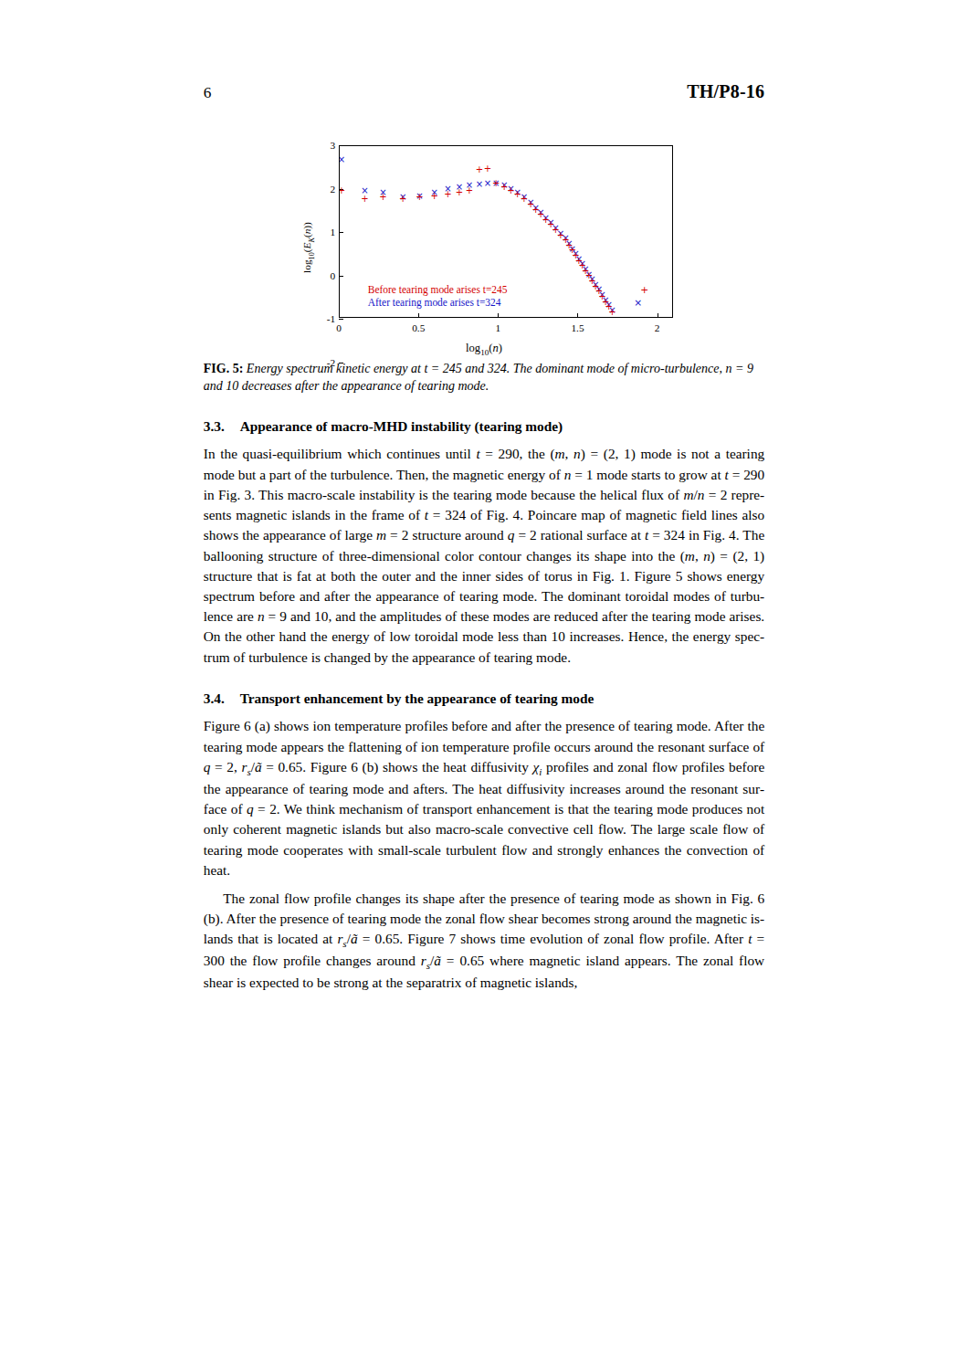6 TH/P8-16
log10(EK(n))
3
2
1
0
-1
-2
0
0.5
1
1.5
2
× × × × × × × × × × × × × × × × × × × × × × × × × × × × × × × × × × × × × × + + + + + + + + + + + + + + + + + + + + + + + + + + + + + + + + + + + + + +
Before tearing mode arises t=245 +
After tearing mode arises t=324 ×
log10(n)
FIG. 5: Energy spectrum kinetic energy at t = 245 and 324. The dominant mode of micro-turbulence, n = 9 and 10 decreases after the appearance of tearing mode.
3.3. Appearance of macro-MHD instability (tearing mode)
In the quasi-equilibrium which continues until t = 290, the (m, n) = (2, 1) mode is not a tearing mode but a part of the turbulence. Then, the magnetic energy of n = 1 mode starts to grow at t = 290 in Fig. 3. This macro-scale instability is the tearing mode because the helical flux of m/n = 2 represents magnetic islands in the frame of t = 324 of Fig. 4. Poincare map of magnetic field lines also shows the appearance of large m = 2 structure around q = 2 rational surface at t = 324 in Fig. 4. The ballooning structure of three-dimensional color contour changes its shape into the (m, n) = (2, 1) structure that is fat at both the outer and the inner sides of torus in Fig. 1. Figure 5 shows energy spectrum before and after the appearance of tearing mode. The dominant toroidal modes of turbulence are n = 9 and 10, and the amplitudes of these modes are reduced after the tearing mode arises. On the other hand the energy of low toroidal mode less than 10 increases. Hence, the energy spectrum of turbulence is changed by the appearance of tearing mode.
3.4. Transport enhancement by the appearance of tearing mode
Figure 6 (a) shows ion temperature profiles before and after the presence of tearing mode. After the tearing mode appears the flattening of ion temperature profile occurs around the resonant surface of q = 2, rs/ã = 0.65. Figure 6 (b) shows the heat diffusivity χi profiles and zonal flow profiles before the appearance of tearing mode and afters. The heat diffusivity increases around the resonant surface of q = 2. We think mechanism of transport enhancement is that the tearing mode produces not only coherent magnetic islands but also macro-scale convective cell flow. The large scale flow of tearing mode cooperates with small-scale turbulent flow and strongly enhances the convection of heat.
The zonal flow profile changes its shape after the presence of tearing mode as shown in Fig. 6 (b). After the presence of tearing mode the zonal flow shear becomes strong around the magnetic islands that is located at rs/ã = 0.65. Figure 7 shows time evolution of zonal flow profile. After t = 300 the flow profile changes around rs/ã = 0.65 where magnetic island appears. The zonal flow shear is expected to be strong at the separatrix of magnetic islands,